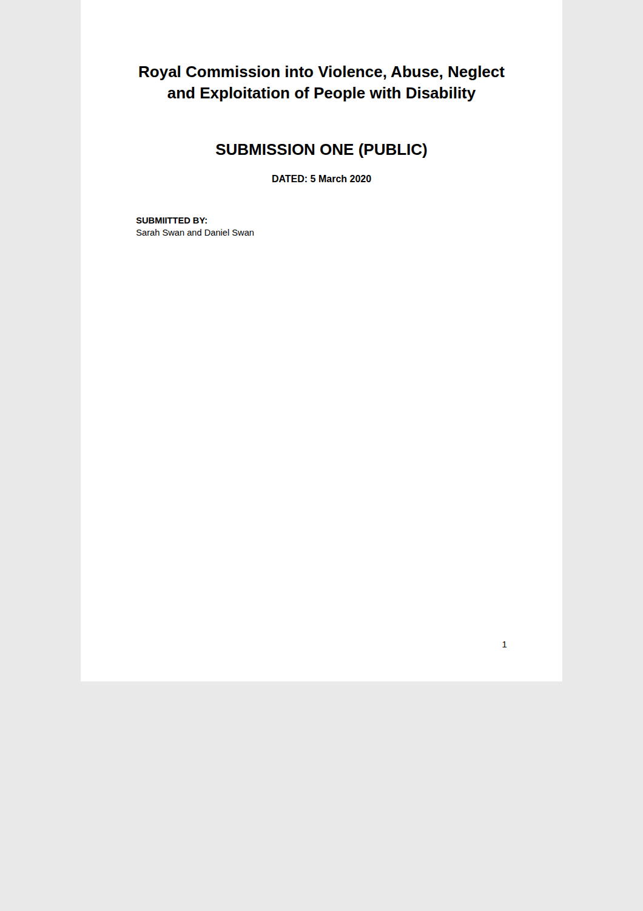Royal Commission into Violence, Abuse, Neglect
and Exploitation of People with Disability
SUBMISSION ONE (PUBLIC)
DATED: 5 March 2020
SUBMIITTED BY:
Sarah Swan and Daniel Swan
1